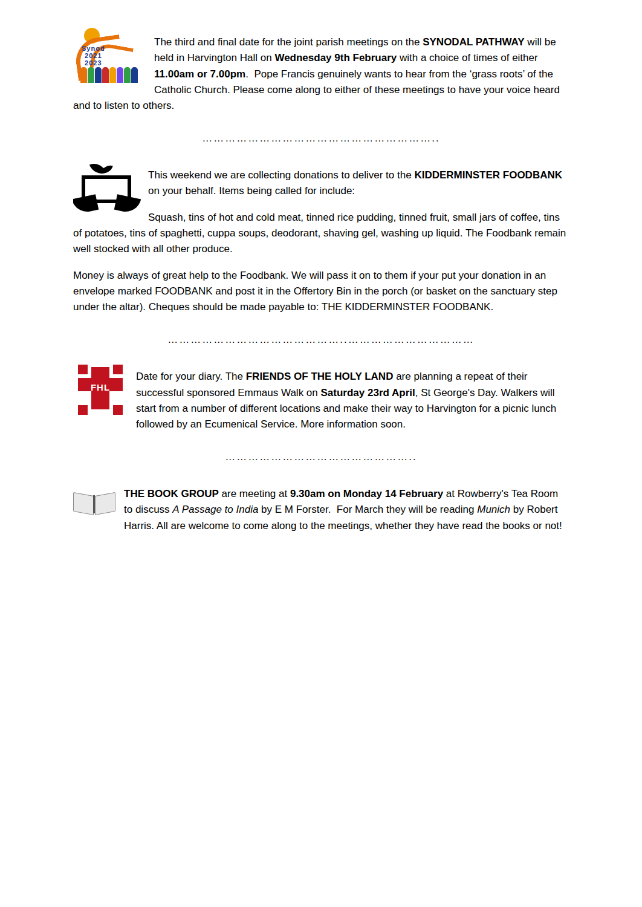Synod
2021
2023
The third and final date for the joint parish meetings on the SYNODAL PATHWAY will be held in Harvington Hall on Wednesday 9th February with a choice of times of either 11.00am or 7.00pm. Pope Francis genuinely wants to hear from the ‘grass roots’ of the Catholic Church. Please come along to either of these meetings to have your voice heard and to listen to others.
……………………………………………………..
This weekend we are collecting donations to deliver to the KIDDERMINSTER FOODBANK on your behalf. Items being called for include:
Squash, tins of hot and cold meat, tinned rice pudding, tinned fruit, small jars of coffee, tins of potatoes, tins of spaghetti, cuppa soups, deodorant, shaving gel, washing up liquid. The Foodbank remain well stocked with all other produce.
Money is always of great help to the Foodbank. We will pass it on to them if your put your donation in an envelope marked FOODBANK and post it in the Offertory Bin in the porch (or basket on the sanctuary step under the altar). Cheques should be made payable to: THE KIDDERMINSTER FOODBANK.
………………………………………..……………………………
FHL
Date for your diary. The FRIENDS OF THE HOLY LAND are planning a repeat of their successful sponsored Emmaus Walk on Saturday 23rd April, St George's Day. Walkers will start from a number of different locations and make their way to Harvington for a picnic lunch followed by an Ecumenical Service. More information soon.
…………………………………………..
THE BOOK GROUP are meeting at 9.30am on Monday 14 February at Rowberry's Tea Room to discuss A Passage to India by E M Forster. For March they will be reading Munich by Robert Harris. All are welcome to come along to the meetings, whether they have read the books or not!